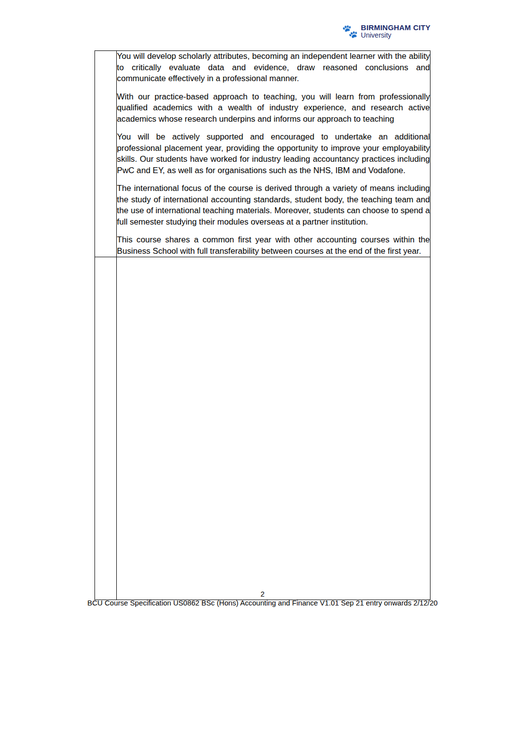🐾BIRMINGHAM CITY University
| | You will develop scholarly attributes, becoming an independent learner with the ability to critically evaluate data and evidence, draw reasoned conclusions and communicate effectively in a professional manner. With our practice-based approach to teaching, you will learn from professionally qualified academics with a wealth of industry experience, and research active academics whose research underpins and informs our approach to teaching You will be actively supported and encouraged to undertake an additional professional placement year, providing the opportunity to improve your employability skills. Our students have worked for industry leading accountancy practices including PwC and EY, as well as for organisations such as the NHS, IBM and Vodafone. The international focus of the course is derived through a variety of means including the study of international accounting standards, student body, the teaching team and the use of international teaching materials. Moreover, students can choose to spend a full semester studying their modules overseas at a partner institution. This course shares a common first year with other accounting courses within the Business School with full transferability between courses at the end of the first year. |
2
BCU Course Specification US0862 BSc (Hons) Accounting and Finance V1.01 Sep 21 entry onwards 2/12/20